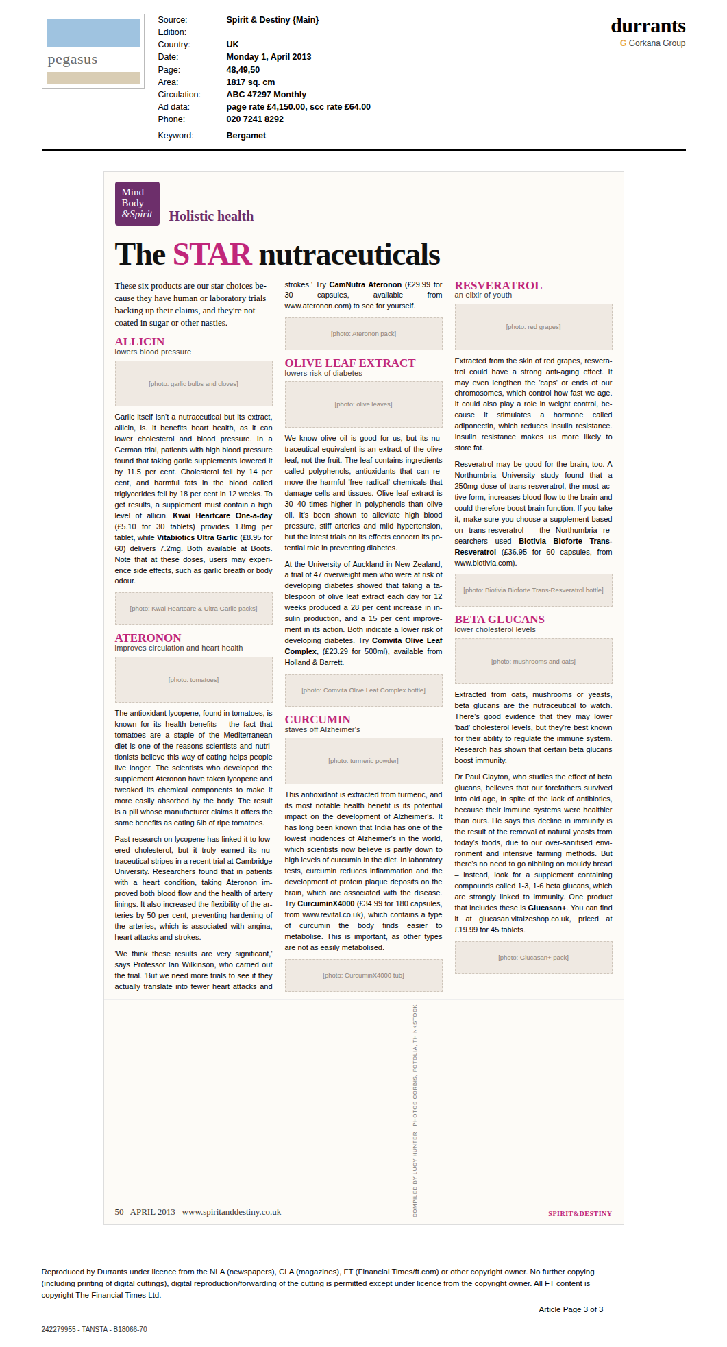pegasus
| Source: | Spirit & Destiny {Main} |
| Edition: | |
| Country: | UK |
| Date: | Monday 1, April 2013 |
| Page: | 48,49,50 |
| Area: | 1817 sq. cm |
| Circulation: | ABC 47297 Monthly |
| Ad data: | page rate £4,150.00, scc rate £64.00 |
| Phone: | 020 7241 8292 |
| Keyword: | Bergamet |
durrants
G Gorkana Group
Mind
Body
&Spirit
Holistic health
The STAR nutraceuticals
These six products are our star choices because they have human or laboratory trials backing up their claims, and they're not coated in sugar or other nasties.
ALLICINlowers blood pressure
[photo: garlic bulbs and cloves]
Garlic itself isn't a nutraceutical but its extract, allicin, is. It benefits heart health, as it can lower cholesterol and blood pressure. In a German trial, patients with high blood pressure found that taking garlic supplements lowered it by 11.5 per cent. Cholesterol fell by 14 per cent, and harmful fats in the blood called triglycerides fell by 18 per cent in 12 weeks. To get results, a supplement must contain a high level of allicin. Kwai Heartcare One-a-day (£5.10 for 30 tablets) provides 1.8mg per tablet, while Vitabiotics Ultra Garlic (£8.95 for 60) delivers 7.2mg. Both available at Boots. Note that at these doses, users may experience side effects, such as garlic breath or body odour.
[photo: Kwai Heartcare & Ultra Garlic packs]
ATERONONimproves circulation and heart health
[photo: tomatoes]
The antioxidant lycopene, found in tomatoes, is known for its health benefits – the fact that tomatoes are a staple of the Mediterranean diet is one of the reasons scientists and nutritionists believe this way of eating helps people live longer. The scientists who developed the supplement Ateronon have taken lycopene and tweaked its chemical components to make it more easily absorbed by the body. The result is a pill whose manufacturer claims it offers the same benefits as eating 6lb of ripe tomatoes.
Past research on lycopene has linked it to lowered cholesterol, but it truly earned its nutraceutical stripes in a recent trial at Cambridge University. Researchers found that in patients with a heart condition, taking Ateronon improved both blood flow and the health of artery linings. It also increased the flexibility of the arteries by 50 per cent, preventing hardening of the arteries, which is associated with angina, heart attacks and strokes.
'We think these results are very significant,' says Professor Ian Wilkinson, who carried out the trial. 'But we need more trials to see if they actually translate into fewer heart attacks and strokes.' Try CamNutra Ateronon (£29.99 for 30 capsules, available from www.ateronon.com) to see for yourself.
[photo: Ateronon pack]
OLIVE LEAF EXTRACTlowers risk of diabetes
[photo: olive leaves]
We know olive oil is good for us, but its nutraceutical equivalent is an extract of the olive leaf, not the fruit. The leaf contains ingredients called polyphenols, antioxidants that can remove the harmful 'free radical' chemicals that damage cells and tissues. Olive leaf extract is 30–40 times higher in polyphenols than olive oil. It's been shown to alleviate high blood pressure, stiff arteries and mild hypertension, but the latest trials on its effects concern its potential role in preventing diabetes.
At the University of Auckland in New Zealand, a trial of 47 overweight men who were at risk of developing diabetes showed that taking a tablespoon of olive leaf extract each day for 12 weeks produced a 28 per cent increase in insulin production, and a 15 per cent improvement in its action. Both indicate a lower risk of developing diabetes. Try Comvita Olive Leaf Complex, (£23.29 for 500ml), available from Holland & Barrett.
[photo: Comvita Olive Leaf Complex bottle]
CURCUMINstaves off Alzheimer's
[photo: turmeric powder]
This antioxidant is extracted from turmeric, and its most notable health benefit is its potential impact on the development of Alzheimer's. It has long been known that India has one of the lowest incidences of Alzheimer's in the world, which scientists now believe is partly down to high levels of curcumin in the diet. In laboratory tests, curcumin reduces inflammation and the development of protein plaque deposits on the brain, which are associated with the disease. Try CurcuminX4000 (£34.99 for 180 capsules, from www.revital.co.uk), which contains a type of curcumin the body finds easier to metabolise. This is important, as other types are not as easily metabolised.
[photo: CurcuminX4000 tub]
RESVERATROLan elixir of youth
[photo: red grapes]
Extracted from the skin of red grapes, resveratrol could have a strong anti-aging effect. It may even lengthen the 'caps' or ends of our chromosomes, which control how fast we age. It could also play a role in weight control, because it stimulates a hormone called adiponectin, which reduces insulin resistance. Insulin resistance makes us more likely to store fat.
Resveratrol may be good for the brain, too. A Northumbria University study found that a 250mg dose of trans-resveratrol, the most active form, increases blood flow to the brain and could therefore boost brain function. If you take it, make sure you choose a supplement based on trans-resveratrol – the Northumbria researchers used Biotivia Bioforte Trans-Resveratrol (£36.95 for 60 capsules, from www.biotivia.com).
[photo: Biotivia Bioforte Trans-Resveratrol bottle]
BETA GLUCANSlower cholesterol levels
[photo: mushrooms and oats]
Extracted from oats, mushrooms or yeasts, beta glucans are the nutraceutical to watch. There's good evidence that they may lower 'bad' cholesterol levels, but they're best known for their ability to regulate the immune system. Research has shown that certain beta glucans boost immunity.
Dr Paul Clayton, who studies the effect of beta glucans, believes that our forefathers survived into old age, in spite of the lack of antibiotics, because their immune systems were healthier than ours. He says this decline in immunity is the result of the removal of natural yeasts from today's foods, due to our over-sanitised environment and intensive farming methods. But there's no need to go nibbling on mouldy bread – instead, look for a supplement containing compounds called 1-3, 1-6 beta glucans, which are strongly linked to immunity. One product that includes these is Glucasan+. You can find it at glucasan.vitalzeshop.co.uk, priced at £19.99 for 45 tablets.
[photo: Glucasan+ pack]
50 APRIL 2013 www.spiritanddestiny.co.uk
COMPILED BY LUCY HUNTER PHOTOS CORBIS, FOTOLIA, THINKSTOCK
SPIRIT&DESTINY
Reproduced by Durrants under licence from the NLA (newspapers), CLA (magazines), FT (Financial Times/ft.com) or other copyright owner. No further copying (including printing of digital cuttings), digital reproduction/forwarding of the cutting is permitted except under licence from the copyright owner. All FT content is copyright The Financial Times Ltd.
Article Page 3 of 3
242279955 - TANSTA - B18066-70